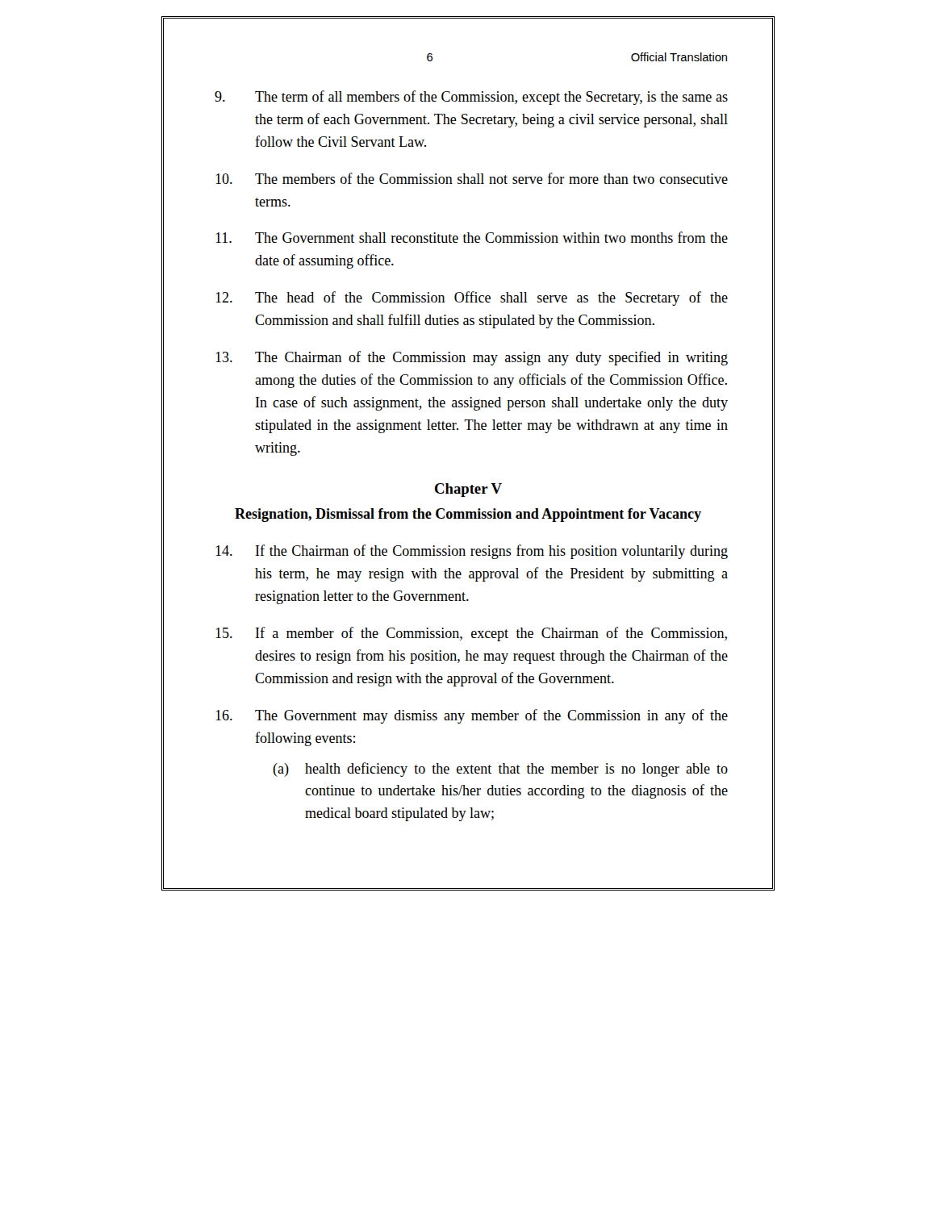6
Official Translation
9. The term of all members of the Commission, except the Secretary, is the same as the term of each Government. The Secretary, being a civil service personal, shall follow the Civil Servant Law.
10. The members of the Commission shall not serve for more than two consecutive terms.
11. The Government shall reconstitute the Commission within two months from the date of assuming office.
12. The head of the Commission Office shall serve as the Secretary of the Commission and shall fulfill duties as stipulated by the Commission.
13. The Chairman of the Commission may assign any duty specified in writing among the duties of the Commission to any officials of the Commission Office. In case of such assignment, the assigned person shall undertake only the duty stipulated in the assignment letter. The letter may be withdrawn at any time in writing.
Chapter V
Resignation, Dismissal from the Commission and Appointment for Vacancy
14. If the Chairman of the Commission resigns from his position voluntarily during his term, he may resign with the approval of the President by submitting a resignation letter to the Government.
15. If a member of the Commission, except the Chairman of the Commission, desires to resign from his position, he may request through the Chairman of the Commission and resign with the approval of the Government.
16. The Government may dismiss any member of the Commission in any of the following events:
(a) health deficiency to the extent that the member is no longer able to continue to undertake his/her duties according to the diagnosis of the medical board stipulated by law;